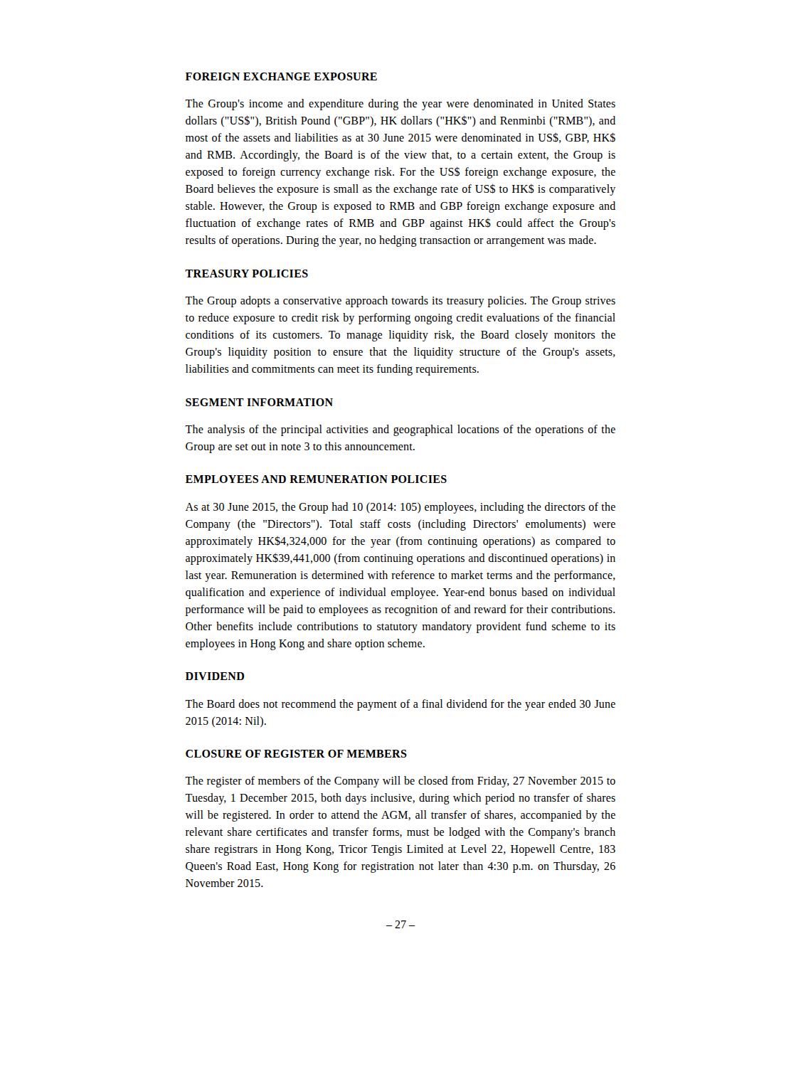FOREIGN EXCHANGE EXPOSURE
The Group's income and expenditure during the year were denominated in United States dollars ("US$"), British Pound ("GBP"), HK dollars ("HK$") and Renminbi ("RMB"), and most of the assets and liabilities as at 30 June 2015 were denominated in US$, GBP, HK$ and RMB. Accordingly, the Board is of the view that, to a certain extent, the Group is exposed to foreign currency exchange risk. For the US$ foreign exchange exposure, the Board believes the exposure is small as the exchange rate of US$ to HK$ is comparatively stable. However, the Group is exposed to RMB and GBP foreign exchange exposure and fluctuation of exchange rates of RMB and GBP against HK$ could affect the Group's results of operations. During the year, no hedging transaction or arrangement was made.
TREASURY POLICIES
The Group adopts a conservative approach towards its treasury policies. The Group strives to reduce exposure to credit risk by performing ongoing credit evaluations of the financial conditions of its customers. To manage liquidity risk, the Board closely monitors the Group's liquidity position to ensure that the liquidity structure of the Group's assets, liabilities and commitments can meet its funding requirements.
SEGMENT INFORMATION
The analysis of the principal activities and geographical locations of the operations of the Group are set out in note 3 to this announcement.
EMPLOYEES AND REMUNERATION POLICIES
As at 30 June 2015, the Group had 10 (2014: 105) employees, including the directors of the Company (the "Directors"). Total staff costs (including Directors' emoluments) were approximately HK$4,324,000 for the year (from continuing operations) as compared to approximately HK$39,441,000 (from continuing operations and discontinued operations) in last year. Remuneration is determined with reference to market terms and the performance, qualification and experience of individual employee. Year-end bonus based on individual performance will be paid to employees as recognition of and reward for their contributions. Other benefits include contributions to statutory mandatory provident fund scheme to its employees in Hong Kong and share option scheme.
DIVIDEND
The Board does not recommend the payment of a final dividend for the year ended 30 June 2015 (2014: Nil).
CLOSURE OF REGISTER OF MEMBERS
The register of members of the Company will be closed from Friday, 27 November 2015 to Tuesday, 1 December 2015, both days inclusive, during which period no transfer of shares will be registered. In order to attend the AGM, all transfer of shares, accompanied by the relevant share certificates and transfer forms, must be lodged with the Company's branch share registrars in Hong Kong, Tricor Tengis Limited at Level 22, Hopewell Centre, 183 Queen's Road East, Hong Kong for registration not later than 4:30 p.m. on Thursday, 26 November 2015.
– 27 –